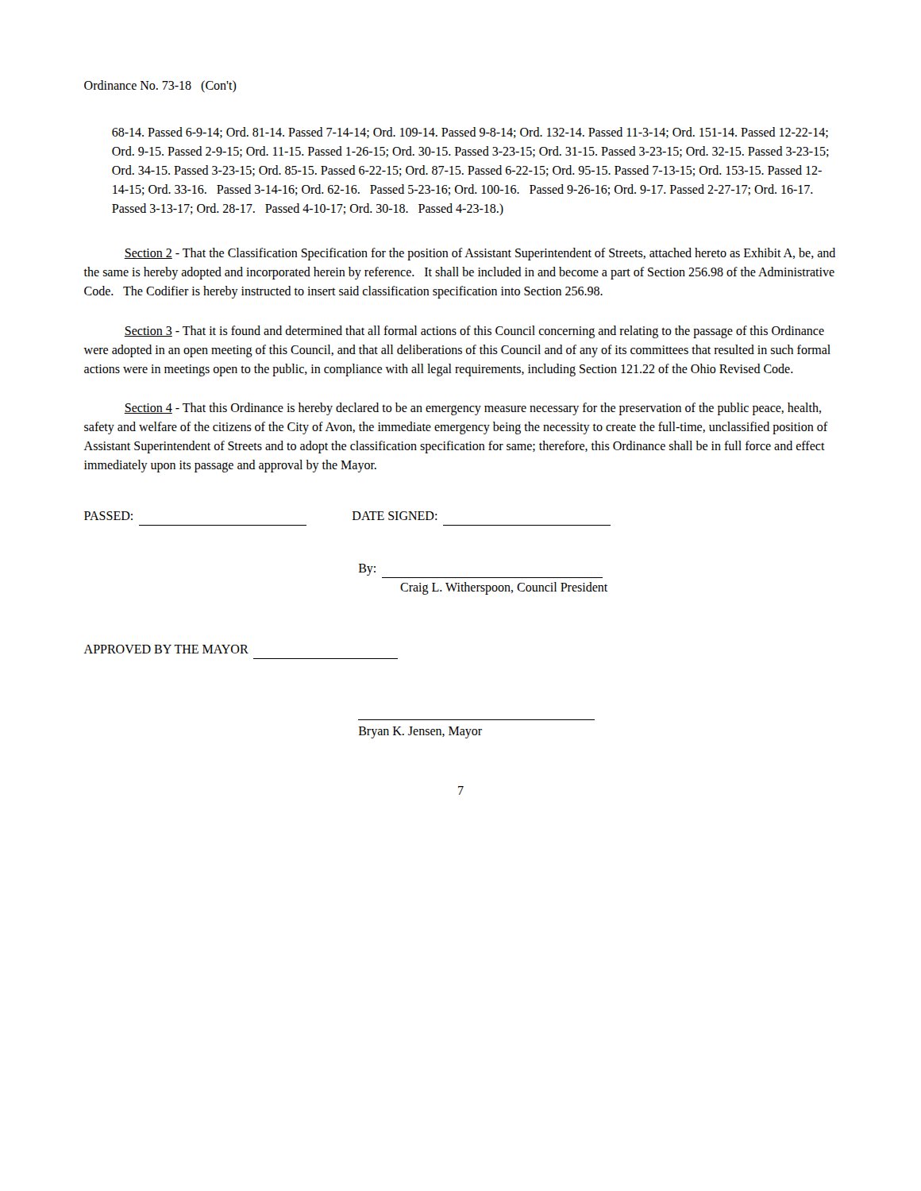Ordinance No. 73-18 (Con't)
68-14. Passed 6-9-14; Ord. 81-14. Passed 7-14-14; Ord. 109-14. Passed 9-8-14; Ord. 132-14. Passed 11-3-14; Ord. 151-14. Passed 12-22-14; Ord. 9-15. Passed 2-9-15; Ord. 11-15. Passed 1-26-15; Ord. 30-15. Passed 3-23-15; Ord. 31-15. Passed 3-23-15; Ord. 32-15. Passed 3-23-15; Ord. 34-15. Passed 3-23-15; Ord. 85-15. Passed 6-22-15; Ord. 87-15. Passed 6-22-15; Ord. 95-15. Passed 7-13-15; Ord. 153-15. Passed 12-14-15; Ord. 33-16. Passed 3-14-16; Ord. 62-16. Passed 5-23-16; Ord. 100-16. Passed 9-26-16; Ord. 9-17. Passed 2-27-17; Ord. 16-17. Passed 3-13-17; Ord. 28-17. Passed 4-10-17; Ord. 30-18. Passed 4-23-18.)
Section 2 - That the Classification Specification for the position of Assistant Superintendent of Streets, attached hereto as Exhibit A, be, and the same is hereby adopted and incorporated herein by reference. It shall be included in and become a part of Section 256.98 of the Administrative Code. The Codifier is hereby instructed to insert said classification specification into Section 256.98.
Section 3 - That it is found and determined that all formal actions of this Council concerning and relating to the passage of this Ordinance were adopted in an open meeting of this Council, and that all deliberations of this Council and of any of its committees that resulted in such formal actions were in meetings open to the public, in compliance with all legal requirements, including Section 121.22 of the Ohio Revised Code.
Section 4 - That this Ordinance is hereby declared to be an emergency measure necessary for the preservation of the public peace, health, safety and welfare of the citizens of the City of Avon, the immediate emergency being the necessity to create the full-time, unclassified position of Assistant Superintendent of Streets and to adopt the classification specification for same; therefore, this Ordinance shall be in full force and effect immediately upon its passage and approval by the Mayor.
PASSED:
DATE SIGNED:
By:
Craig L. Witherspoon, Council President
APPROVED BY THE MAYOR
Bryan K. Jensen, Mayor
7